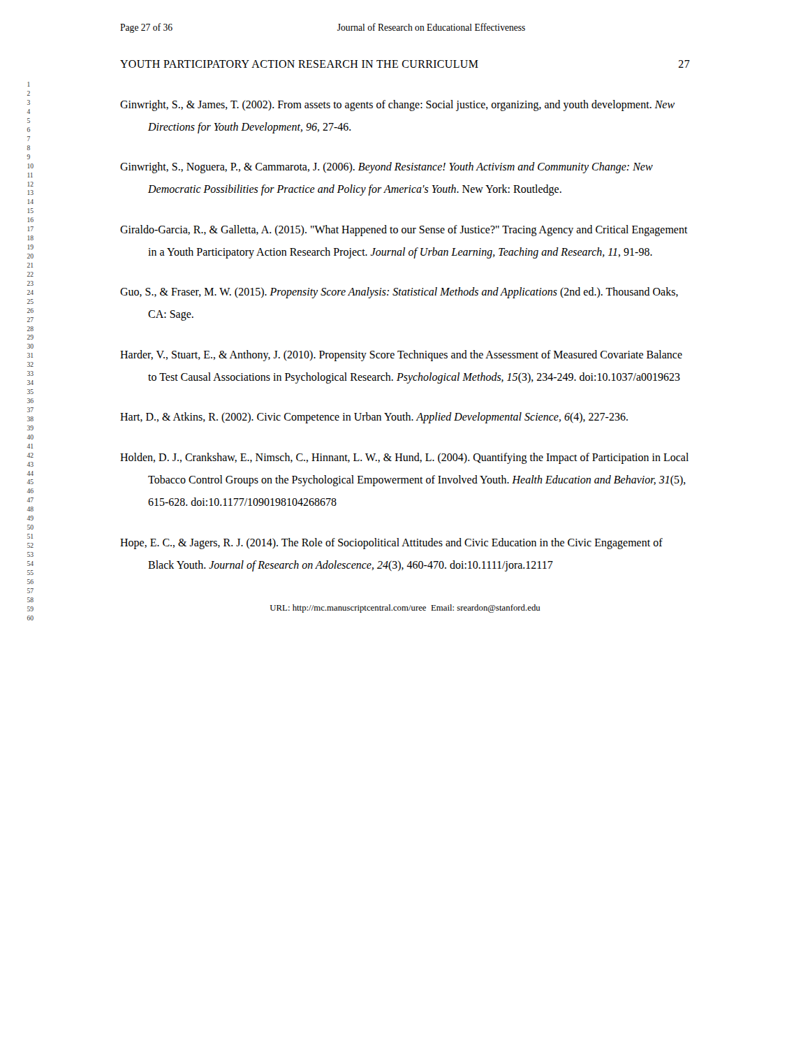1
2
3
4
5
6
7
8
9
10
11
12
13
14
15
16
17
18
19
20
21
22
23
24
25
26
27
28
29
30
31
32
33
34
35
36
37
38
39
40
41
42
43
44
45
46
47
48
49
50
51
52
53
54
55
56
57
58
59
60
Page 27 of 36 Journal of Research on Educational Effectiveness
Youth Participatory Action Research in the Curriculum 27
Ginwright, S., & James, T. (2002). From assets to agents of change: Social justice, organizing, and youth development. New Directions for Youth Development, 96, 27-46.
Ginwright, S., Noguera, P., & Cammarota, J. (2006). Beyond Resistance! Youth Activism and Community Change: New Democratic Possibilities for Practice and Policy for America's Youth. New York: Routledge.
Giraldo-Garcia, R., & Galletta, A. (2015). "What Happened to our Sense of Justice?" Tracing Agency and Critical Engagement in a Youth Participatory Action Research Project. Journal of Urban Learning, Teaching and Research, 11, 91-98.
Guo, S., & Fraser, M. W. (2015). Propensity Score Analysis: Statistical Methods and Applications (2nd ed.). Thousand Oaks, CA: Sage.
Harder, V., Stuart, E., & Anthony, J. (2010). Propensity Score Techniques and the Assessment of Measured Covariate Balance to Test Causal Associations in Psychological Research. Psychological Methods, 15(3), 234-249. doi:10.1037/a0019623
Hart, D., & Atkins, R. (2002). Civic Competence in Urban Youth. Applied Developmental Science, 6(4), 227-236.
Holden, D. J., Crankshaw, E., Nimsch, C., Hinnant, L. W., & Hund, L. (2004). Quantifying the Impact of Participation in Local Tobacco Control Groups on the Psychological Empowerment of Involved Youth. Health Education and Behavior, 31(5), 615-628. doi:10.1177/1090198104268678
Hope, E. C., & Jagers, R. J. (2014). The Role of Sociopolitical Attitudes and Civic Education in the Civic Engagement of Black Youth. Journal of Research on Adolescence, 24(3), 460-470. doi:10.1111/jora.12117
URL: http://mc.manuscriptcentral.com/uree Email: sreardon@stanford.edu